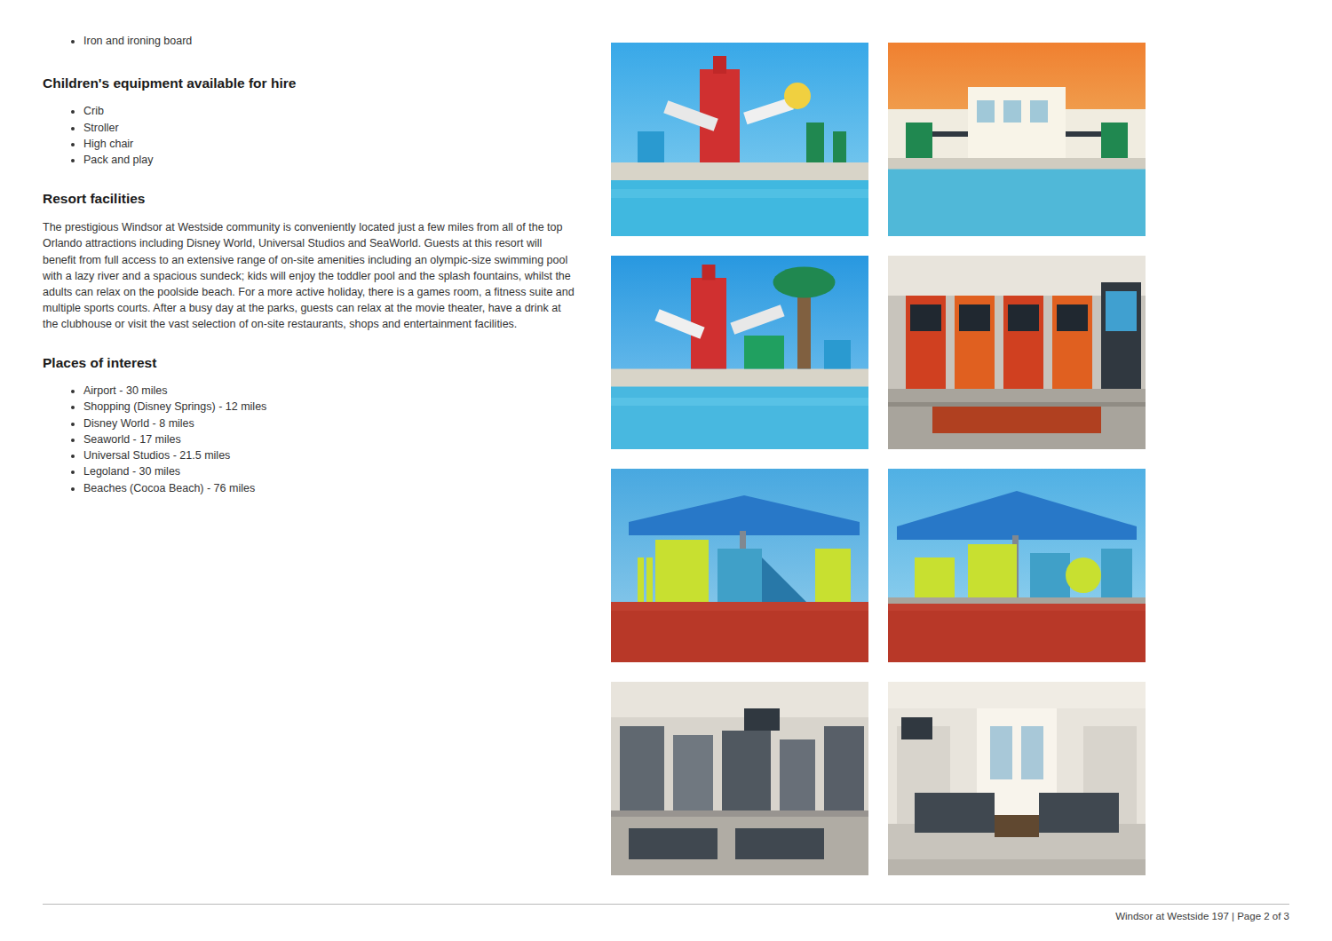Iron and ironing board
Children's equipment available for hire
Crib
Stroller
High chair
Pack and play
Resort facilities
The prestigious Windsor at Westside community is conveniently located just a few miles from all of the top Orlando attractions including Disney World, Universal Studios and SeaWorld. Guests at this resort will benefit from full access to an extensive range of on-site amenities including an olympic-size swimming pool with a lazy river and a spacious sundeck; kids will enjoy the toddler pool and the splash fountains, whilst the adults can relax on the poolside beach. For a more active holiday, there is a games room, a fitness suite and multiple sports courts. After a busy day at the parks, guests can relax at the movie theater, have a drink at the clubhouse or visit the vast selection of on-site restaurants, shops and entertainment facilities.
Places of interest
Airport - 30 miles
Shopping (Disney Springs) - 12 miles
Disney World - 8 miles
Seaworld - 17 miles
Universal Studios - 21.5 miles
Legoland - 30 miles
Beaches (Cocoa Beach) - 76 miles
Windsor at Westside 197 | Page 2 of 3